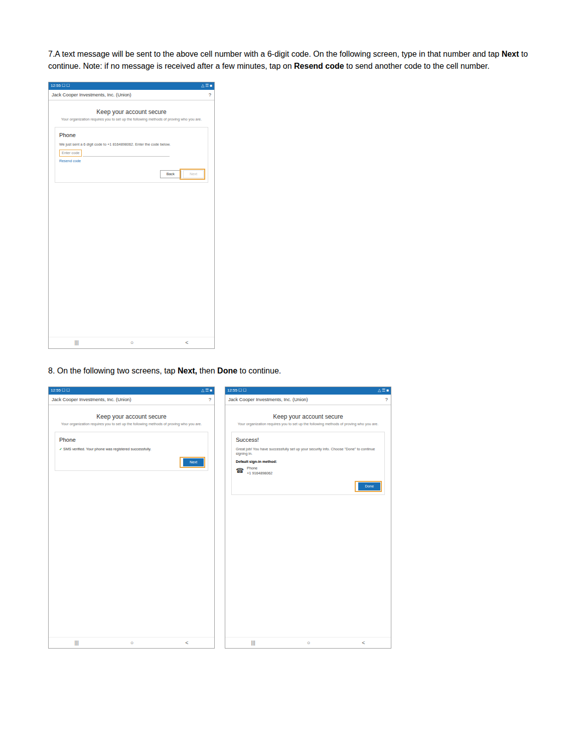7.A text message will be sent to the above cell number with a 6-digit code. On the following screen, type in that number and tap Next to continue. Note: if no message is received after a few minutes, tap on Resend code to send another code to the cell number.
12:55 ☐ ☐△ ☰ ■
Jack Cooper Investments, Inc. (Union)?
Keep your account secure
Your organization requires you to set up the following methods of proving who you are.
Phone
We just sent a 6 digit code to +1 8164898062. Enter the code below.
Enter code
Resend code
Back Next
|||○<
8. On the following two screens, tap Next, then Done to continue.
12:55 ☐ ☐△ ☰ ■
Jack Cooper Investments, Inc. (Union)?
Keep your account secure
Your organization requires you to set up the following methods of proving who you are.
Phone
✓ SMS verified. Your phone was registered successfully.
Next
|||○<
12:55 ☐ ☐△ ☰ ■
Jack Cooper Investments, Inc. (Union)?
Keep your account secure
Your organization requires you to set up the following methods of proving who you are.
Success!
Great job! You have successfully set up your security info. Choose "Done" to continue signing in.
Default sign-in method:
☎ Phone
+1 9164898062
Done
|||○<